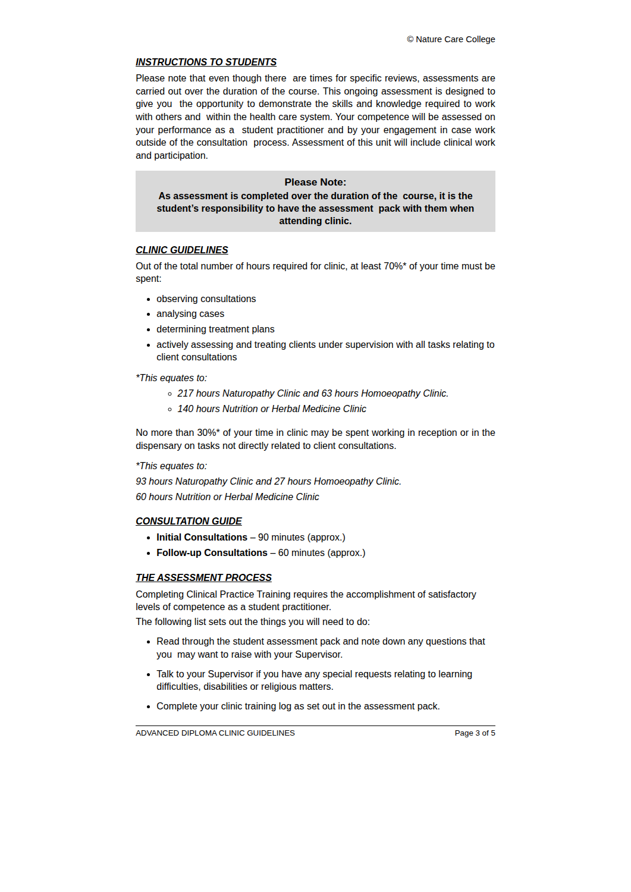© Nature Care College
INSTRUCTIONS TO STUDENTS
Please note that even though there are times for specific reviews, assessments are carried out over the duration of the course. This ongoing assessment is designed to give you the opportunity to demonstrate the skills and knowledge required to work with others and within the health care system. Your competence will be assessed on your performance as a student practitioner and by your engagement in case work outside of the consultation process. Assessment of this unit will include clinical work and participation.
Please Note: As assessment is completed over the duration of the course, it is the student’s responsibility to have the assessment pack with them when attending clinic.
CLINIC GUIDELINES
Out of the total number of hours required for clinic, at least 70%* of your time must be spent:
observing consultations
analysing cases
determining treatment plans
actively assessing and treating clients under supervision with all tasks relating to client consultations
*This equates to:
217 hours Naturopathy Clinic and 63 hours Homoeopathy Clinic.
140 hours Nutrition or Herbal Medicine Clinic
No more than 30%* of your time in clinic may be spent working in reception or in the dispensary on tasks not directly related to client consultations.
*This equates to:
93 hours Naturopathy Clinic and 27 hours Homoeopathy Clinic.
60 hours Nutrition or Herbal Medicine Clinic
CONSULTATION GUIDE
Initial Consultations – 90 minutes (approx.)
Follow-up Consultations – 60 minutes (approx.)
THE ASSESSMENT PROCESS
Completing Clinical Practice Training requires the accomplishment of satisfactory levels of competence as a student practitioner.
The following list sets out the things you will need to do:
Read through the student assessment pack and note down any questions that you may want to raise with your Supervisor.
Talk to your Supervisor if you have any special requests relating to learning difficulties, disabilities or religious matters.
Complete your clinic training log as set out in the assessment pack.
Advanced Diploma Clinic Guidelines Page 3 of 5